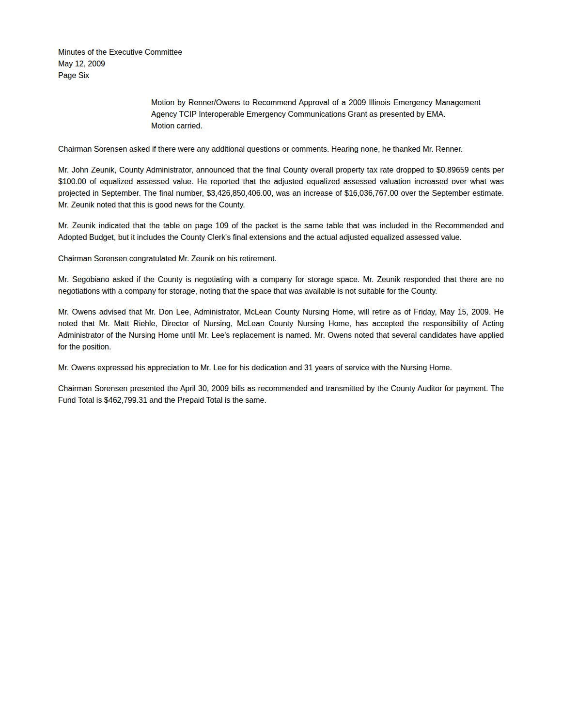Minutes of the Executive Committee
May 12, 2009
Page Six
Motion by Renner/Owens to Recommend Approval of a 2009 Illinois Emergency Management Agency TCIP Interoperable Emergency Communications Grant as presented by EMA.
Motion carried.
Chairman Sorensen asked if there were any additional questions or comments. Hearing none, he thanked Mr. Renner.
Mr. John Zeunik, County Administrator, announced that the final County overall property tax rate dropped to $0.89659 cents per $100.00 of equalized assessed value. He reported that the adjusted equalized assessed valuation increased over what was projected in September. The final number, $3,426,850,406.00, was an increase of $16,036,767.00 over the September estimate. Mr. Zeunik noted that this is good news for the County.
Mr. Zeunik indicated that the table on page 109 of the packet is the same table that was included in the Recommended and Adopted Budget, but it includes the County Clerk's final extensions and the actual adjusted equalized assessed value.
Chairman Sorensen congratulated Mr. Zeunik on his retirement.
Mr. Segobiano asked if the County is negotiating with a company for storage space. Mr. Zeunik responded that there are no negotiations with a company for storage, noting that the space that was available is not suitable for the County.
Mr. Owens advised that Mr. Don Lee, Administrator, McLean County Nursing Home, will retire as of Friday, May 15, 2009. He noted that Mr. Matt Riehle, Director of Nursing, McLean County Nursing Home, has accepted the responsibility of Acting Administrator of the Nursing Home until Mr. Lee's replacement is named. Mr. Owens noted that several candidates have applied for the position.
Mr. Owens expressed his appreciation to Mr. Lee for his dedication and 31 years of service with the Nursing Home.
Chairman Sorensen presented the April 30, 2009 bills as recommended and transmitted by the County Auditor for payment. The Fund Total is $462,799.31 and the Prepaid Total is the same.